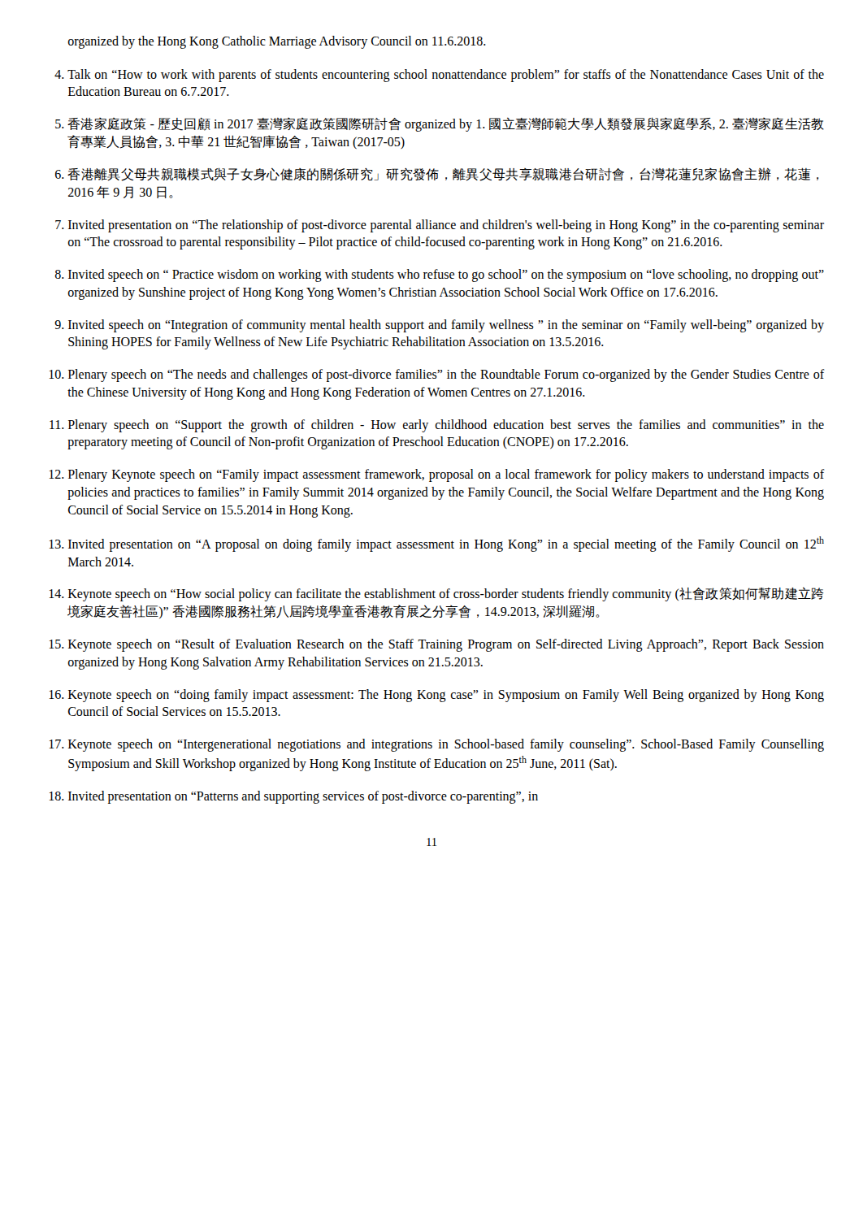organized by the Hong Kong Catholic Marriage Advisory Council on 11.6.2018.
Talk on “How to work with parents of students encountering school nonattendance problem” for staffs of the Nonattendance Cases Unit of the Education Bureau on 6.7.2017.
香港家庭政策 - 歷史回顧 in 2017 臺灣家庭政策國際研討會 organized by 1. 國立臺灣師範大學人類發展與家庭學系, 2. 臺灣家庭生活教育專業人員協會, 3. 中華 21 世紀智庫協會 , Taiwan (2017-05)
香港離異父母共親職模式與子女身心健康的關係研究」研究發佈，離異父母共享親職港台研討會，台灣花蓮兒家協會主辦，花蓮，2016 年 9 月 30 日。
Invited presentation on “The relationship of post-divorce parental alliance and children's well-being in Hong Kong” in the co-parenting seminar on “The crossroad to parental responsibility – Pilot practice of child-focused co-parenting work in Hong Kong” on 21.6.2016.
Invited speech on “ Practice wisdom on working with students who refuse to go school” on the symposium on “love schooling, no dropping out” organized by Sunshine project of Hong Kong Yong Women’s Christian Association School Social Work Office on 17.6.2016.
Invited speech on “Integration of community mental health support and family wellness ” in the seminar on “Family well-being” organized by Shining HOPES for Family Wellness of New Life Psychiatric Rehabilitation Association on 13.5.2016.
Plenary speech on “The needs and challenges of post-divorce families” in the Roundtable Forum co-organized by the Gender Studies Centre of the Chinese University of Hong Kong and Hong Kong Federation of Women Centres on 27.1.2016.
Plenary speech on “Support the growth of children - How early childhood education best serves the families and communities” in the preparatory meeting of Council of Non-profit Organization of Preschool Education (CNOPE) on 17.2.2016.
Plenary Keynote speech on “Family impact assessment framework, proposal on a local framework for policy makers to understand impacts of policies and practices to families” in Family Summit 2014 organized by the Family Council, the Social Welfare Department and the Hong Kong Council of Social Service on 15.5.2014 in Hong Kong.
Invited presentation on “A proposal on doing family impact assessment in Hong Kong” in a special meeting of the Family Council on 12th March 2014.
Keynote speech on “How social policy can facilitate the establishment of cross-border students friendly community (社會政策如何幫助建立跨境家庭友善社區)” 香港國際服務社第八屆跨境學童香港教育展之分享會，14.9.2013, 深圳羅湖。
Keynote speech on “Result of Evaluation Research on the Staff Training Program on Self-directed Living Approach”, Report Back Session organized by Hong Kong Salvation Army Rehabilitation Services on 21.5.2013.
Keynote speech on “doing family impact assessment: The Hong Kong case” in Symposium on Family Well Being organized by Hong Kong Council of Social Services on 15.5.2013.
Keynote speech on “Intergenerational negotiations and integrations in School-based family counseling”. School-Based Family Counselling Symposium and Skill Workshop organized by Hong Kong Institute of Education on 25th June, 2011 (Sat).
Invited presentation on “Patterns and supporting services of post-divorce co-parenting”, in
11